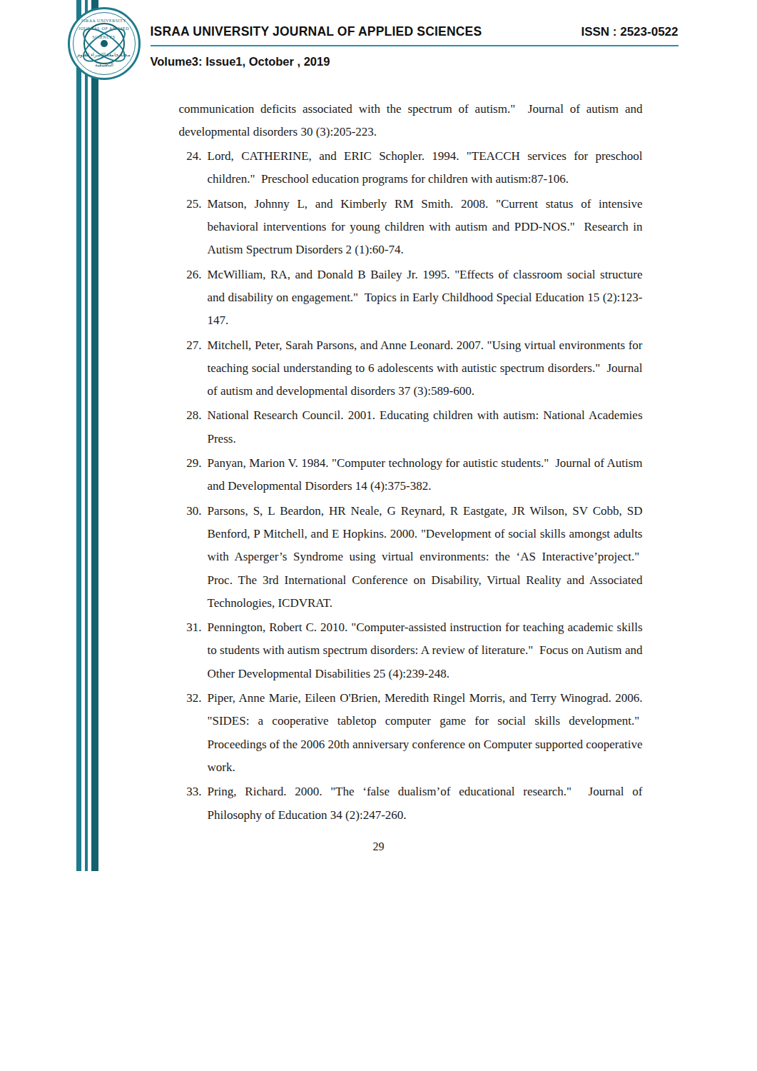Israa University Journal of Applied Sciences
مجلة جامعة الإسراء للعلوم التطبيقية
ISRAA UNIVERSITY JOURNAL OF APPLIED SCIENCES
ISSN : 2523-0522
Volume3: Issue1, October , 2019
communication deficits associated with the spectrum of autism." Journal of autism and developmental disorders 30 (3):205-223.
24. Lord, CATHERINE, and ERIC Schopler. 1994. "TEACCH services for preschool children." Preschool education programs for children with autism:87-106.
25. Matson, Johnny L, and Kimberly RM Smith. 2008. "Current status of intensive behavioral interventions for young children with autism and PDD-NOS." Research in Autism Spectrum Disorders 2 (1):60-74.
26. McWilliam, RA, and Donald B Bailey Jr. 1995. "Effects of classroom social structure and disability on engagement." Topics in Early Childhood Special Education 15 (2):123-147.
27. Mitchell, Peter, Sarah Parsons, and Anne Leonard. 2007. "Using virtual environments for teaching social understanding to 6 adolescents with autistic spectrum disorders." Journal of autism and developmental disorders 37 (3):589-600.
28. National Research Council. 2001. Educating children with autism: National Academies Press.
29. Panyan, Marion V. 1984. "Computer technology for autistic students." Journal of Autism and Developmental Disorders 14 (4):375-382.
30. Parsons, S, L Beardon, HR Neale, G Reynard, R Eastgate, JR Wilson, SV Cobb, SD Benford, P Mitchell, and E Hopkins. 2000. "Development of social skills amongst adults with Asperger’s Syndrome using virtual environments: the ‘AS Interactive’project." Proc. The 3rd International Conference on Disability, Virtual Reality and Associated Technologies, ICDVRAT.
31. Pennington, Robert C. 2010. "Computer-assisted instruction for teaching academic skills to students with autism spectrum disorders: A review of literature." Focus on Autism and Other Developmental Disabilities 25 (4):239-248.
32. Piper, Anne Marie, Eileen O'Brien, Meredith Ringel Morris, and Terry Winograd. 2006. "SIDES: a cooperative tabletop computer game for social skills development." Proceedings of the 2006 20th anniversary conference on Computer supported cooperative work.
33. Pring, Richard. 2000. "The ‘false dualism’of educational research." Journal of Philosophy of Education 34 (2):247-260.
29